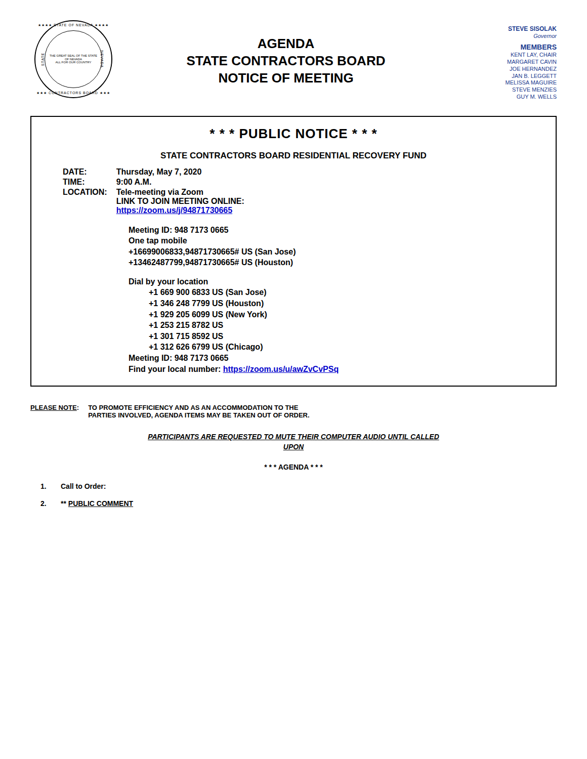★★★★ STATE OF NEVADA ★★★★
★★★ CONTRACTORS BOARD ★★★
STATE
NEVADA
THE GREAT SEAL OF THE STATE OF NEVADA
ALL FOR OUR COUNTRY
AGENDA
STATE CONTRACTORS BOARD
NOTICE OF MEETING
STEVE SISOLAK
Governor
MEMBERS
KENT LAY, CHAIR
MARGARET CAVIN
JOE HERNANDEZ
JAN B. LEGGETT
MELISSA MAGUIRE
STEVE MENZIES
GUY M. WELLS
* * * PUBLIC NOTICE * * *
STATE CONTRACTORS BOARD RESIDENTIAL RECOVERY FUND
| DATE: | Thursday, May 7, 2020 |
| TIME: | 9:00 A.M. |
| LOCATION: | Tele-meeting via Zoom LINK TO JOIN MEETING ONLINE: https://zoom.us/j/94871730665 |
Meeting ID: 948 7173 0665
One tap mobile
+16699006833,94871730665# US (San Jose)
+13462487799,94871730665# US (Houston)
Dial by your location
+1 669 900 6833 US (San Jose)
+1 346 248 7799 US (Houston)
+1 929 205 6099 US (New York)
+1 253 215 8782 US
+1 301 715 8592 US
+1 312 626 6799 US (Chicago)
Meeting ID: 948 7173 0665
Find your local number: https://zoom.us/u/awZvCvPSq
PLEASE NOTE: TO PROMOTE EFFICIENCY AND AS AN ACCOMMODATION TO THE
PARTIES INVOLVED, AGENDA ITEMS MAY BE TAKEN OUT OF ORDER.
PARTICIPANTS ARE REQUESTED TO MUTE THEIR COMPUTER AUDIO UNTIL CALLED
UPON
* * * AGENDA * * *
1. Call to Order:
2.** PUBLIC COMMENT